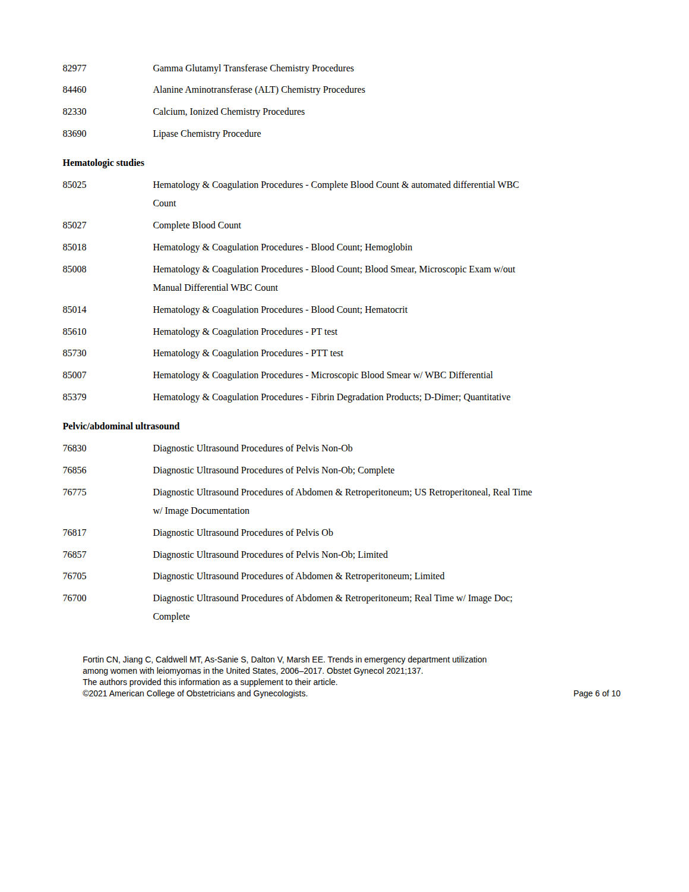| 82977 | Gamma Glutamyl Transferase Chemistry Procedures |
| 84460 | Alanine Aminotransferase (ALT) Chemistry Procedures |
| 82330 | Calcium, Ionized Chemistry Procedures |
| 83690 | Lipase Chemistry Procedure |
Hematologic studies
| 85025 | Hematology & Coagulation Procedures - Complete Blood Count & automated differential WBC Count |
| 85027 | Complete Blood Count |
| 85018 | Hematology & Coagulation Procedures - Blood Count; Hemoglobin |
| 85008 | Hematology & Coagulation Procedures - Blood Count; Blood Smear, Microscopic Exam w/out Manual Differential WBC Count |
| 85014 | Hematology & Coagulation Procedures - Blood Count; Hematocrit |
| 85610 | Hematology & Coagulation Procedures - PT test |
| 85730 | Hematology & Coagulation Procedures - PTT test |
| 85007 | Hematology & Coagulation Procedures - Microscopic Blood Smear w/ WBC Differential |
| 85379 | Hematology & Coagulation Procedures - Fibrin Degradation Products; D-Dimer; Quantitative |
Pelvic/abdominal ultrasound
| 76830 | Diagnostic Ultrasound Procedures of Pelvis Non-Ob |
| 76856 | Diagnostic Ultrasound Procedures of Pelvis Non-Ob; Complete |
| 76775 | Diagnostic Ultrasound Procedures of Abdomen & Retroperitoneum; US Retroperitoneal, Real Time w/ Image Documentation |
| 76817 | Diagnostic Ultrasound Procedures of Pelvis Ob |
| 76857 | Diagnostic Ultrasound Procedures of Pelvis Non-Ob; Limited |
| 76705 | Diagnostic Ultrasound Procedures of Abdomen & Retroperitoneum; Limited |
| 76700 | Diagnostic Ultrasound Procedures of Abdomen & Retroperitoneum; Real Time w/ Image Doc; Complete |
Fortin CN, Jiang C, Caldwell MT, As-Sanie S, Dalton V, Marsh EE. Trends in emergency department utilization
among women with leiomyomas in the United States, 2006–2017. Obstet Gynecol 2021;137.
The authors provided this information as a supplement to their article.
©2021 American College of Obstetricians and Gynecologists. Page 6 of 10